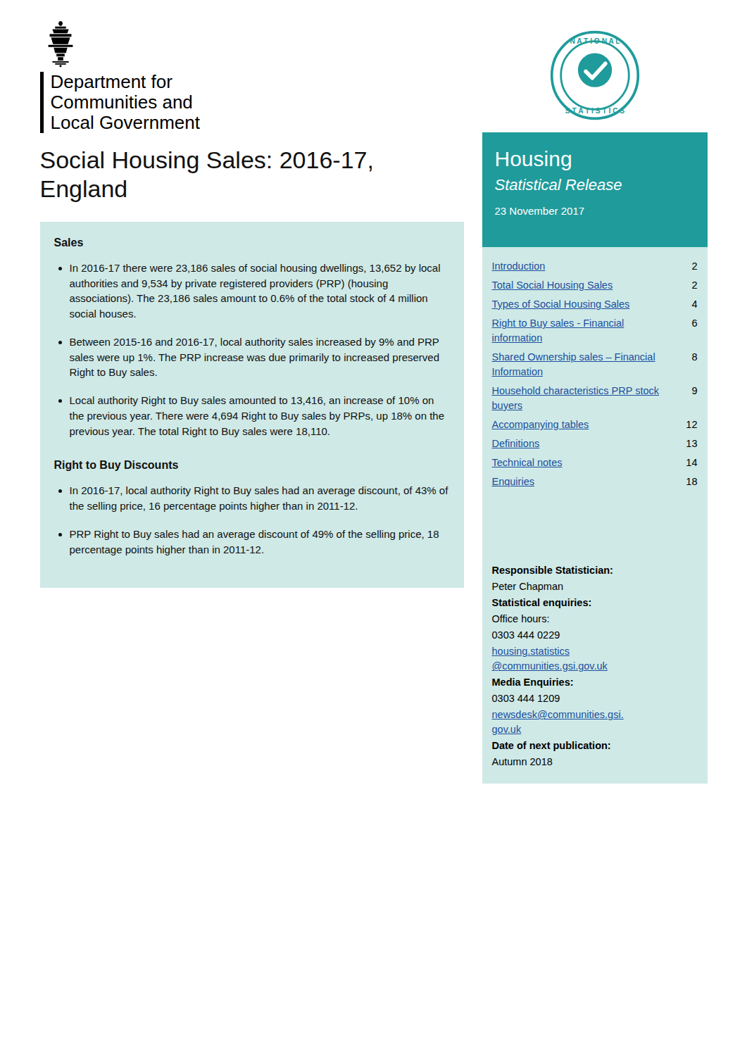Department for
Communities and
Local Government
Social Housing Sales: 2016-17, England
Sales
In 2016-17 there were 23,186 sales of social housing dwellings, 13,652 by local authorities and 9,534 by private registered providers (PRP) (housing associations). The 23,186 sales amount to 0.6% of the total stock of 4 million social houses.
Between 2015-16 and 2016-17, local authority sales increased by 9% and PRP sales were up 1%. The PRP increase was due primarily to increased preserved Right to Buy sales.
Local authority Right to Buy sales amounted to 13,416, an increase of 10% on the previous year. There were 4,694 Right to Buy sales by PRPs, up 18% on the previous year. The total Right to Buy sales were 18,110.
Right to Buy Discounts
In 2016-17, local authority Right to Buy sales had an average discount, of 43% of the selling price, 16 percentage points higher than in 2011-12.
PRP Right to Buy sales had an average discount of 49% of the selling price, 18 percentage points higher than in 2011-12.
N A T I O N A L S T A T I S T I C S
Housing
Statistical Release
23 November 2017
| Introduction | 2 |
| Total Social Housing Sales | 2 |
| Types of Social Housing Sales | 4 |
| Right to Buy sales - Financial information | 6 |
| Shared Ownership sales – Financial Information | 8 |
| Household characteristics PRP stock buyers | 9 |
| Accompanying tables | 12 |
| Definitions | 13 |
| Technical notes | 14 |
| Enquiries | 18 |
Responsible Statistician:
Peter Chapman
Statistical enquiries:
Office hours:
0303 444 0229
housing.statistics
@communities.gsi.gov.uk
Media Enquiries:
0303 444 1209
newsdesk@communities.gsi.
gov.uk
Date of next publication:
Autumn 2018